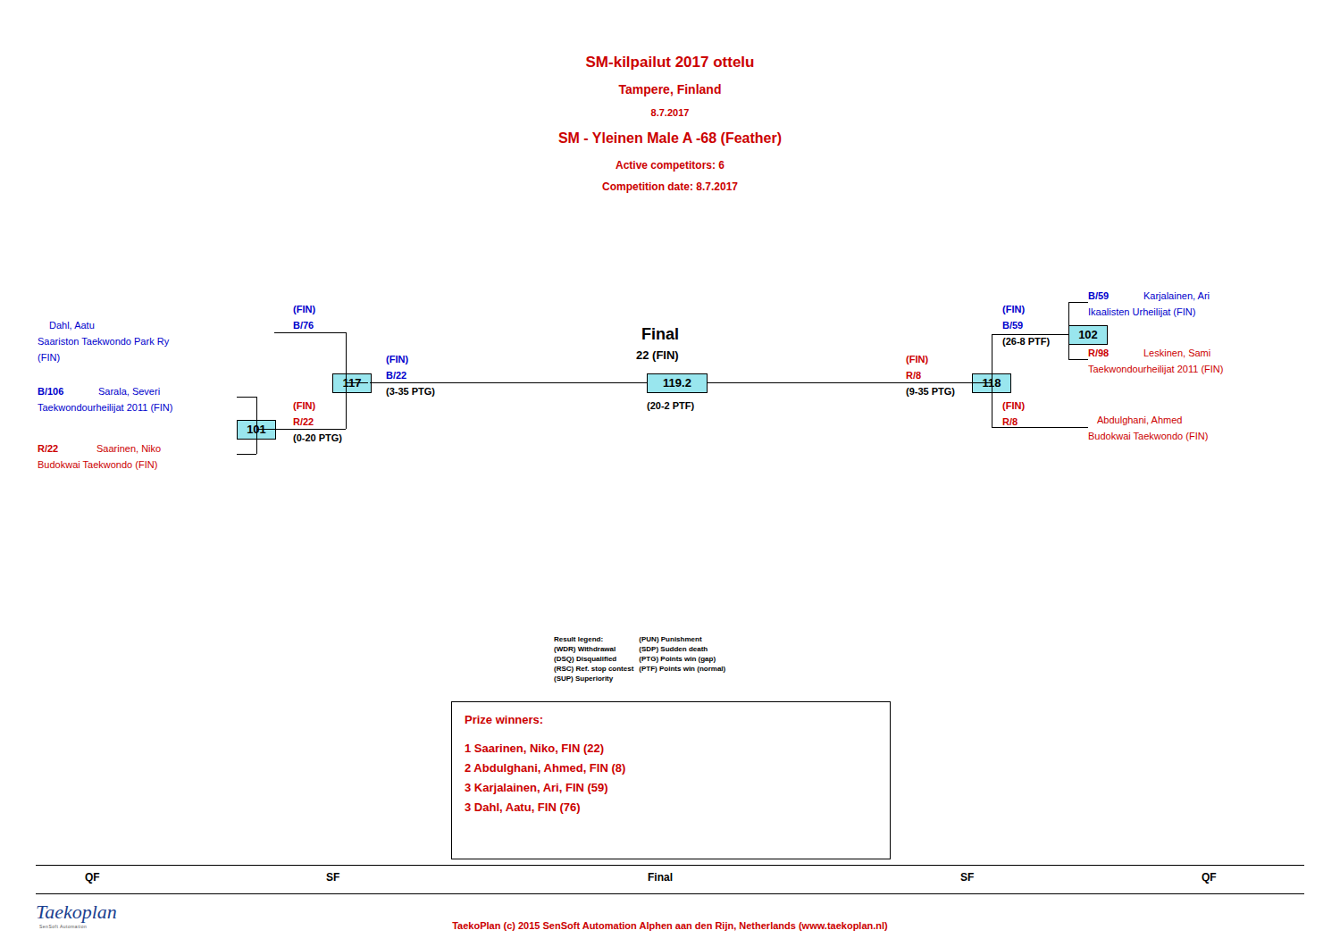SM-kilpailut 2017 ottelu
Tampere, Finland
8.7.2017
SM - Yleinen Male A -68 (Feather)
Active competitors: 6
Competition date: 8.7.2017
Dahl, Aatu
Saariston Taekwondo Park Ry
(FIN)
B/106
Sarala, Severi
Taekwondourheilijat 2011 (FIN)
R/22
Saarinen, Niko
Budokwai Taekwondo (FIN)
101
(FIN)
R/22
(0-20 PTG)
117
(FIN)
B/76
(FIN)
B/22
(3-35 PTG)
B/59
Karjalainen, Ari
Ikaalisten Urheilijat (FIN)
R/98
Leskinen, Sami
Taekwondourheilijat 2011 (FIN)
Abdulghani, Ahmed
Budokwai Taekwondo (FIN)
102
(FIN)
B/59
(26-8 PTF)
118
(FIN)
R/8
(FIN)
R/8
(9-35 PTG)
Final
22 (FIN)
119.2
(20-2 PTF)
| Result legend: | (PUN) Punishment |
| (WDR) Withdrawal | (SDP) Sudden death |
| (DSQ) Disqualified | (PTG) Points win (gap) |
| (RSC) Ref. stop contest | (PTF) Points win (normal) |
| (SUP) Superiority | |
Prize winners:
1 Saarinen, Niko, FIN (22)
2 Abdulghani, Ahmed, FIN (8)
3 Karjalainen, Ari, FIN (59)
3 Dahl, Aatu, FIN (76)
QF SF Final SF QF
Taeko plan
SenSoft Automation
TaekoPlan (c) 2015 SenSoft Automation Alphen aan den Rijn, Netherlands (www.taekoplan.nl)